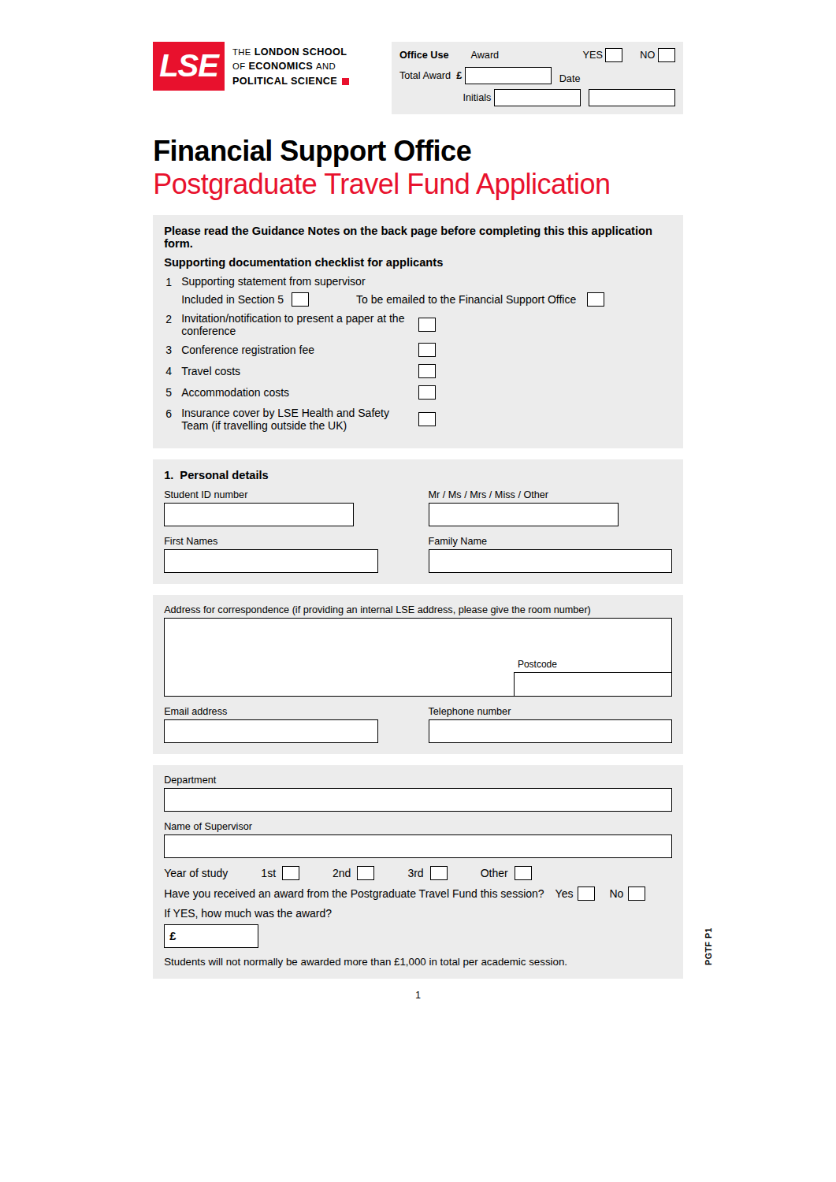LSE
THE LONDON SCHOOL
OF ECONOMICS AND
POLITICAL SCIENCE
Office Use Award YES NO
Total Award £ Date
Initials
Financial Support Office
Postgraduate Travel Fund Application
Please read the Guidance Notes on the back page before completing this this application form.
Supporting documentation checklist for applicants
Supporting statement from supervisor
Included in Section 5 To be emailed to the Financial Support Office
Invitation/notification to present a paper at the conference
Conference registration fee
Travel costs
Accommodation costs
Insurance cover by LSE Health and Safety Team (if travelling outside the UK)
1. Personal details
Student ID number
Mr / Ms / Mrs / Miss / Other
First Names
Family Name
Address for correspondence (if providing an internal LSE address, please give the room number)
Postcode
Email address
Telephone number
Department
Name of Supervisor
Year of study 1st 2nd 3rd Other
Have you received an award from the Postgraduate Travel Fund this session? Yes No
If YES, how much was the award?
£
Students will not normally be awarded more than £1,000 in total per academic session.
PGTF P1
1